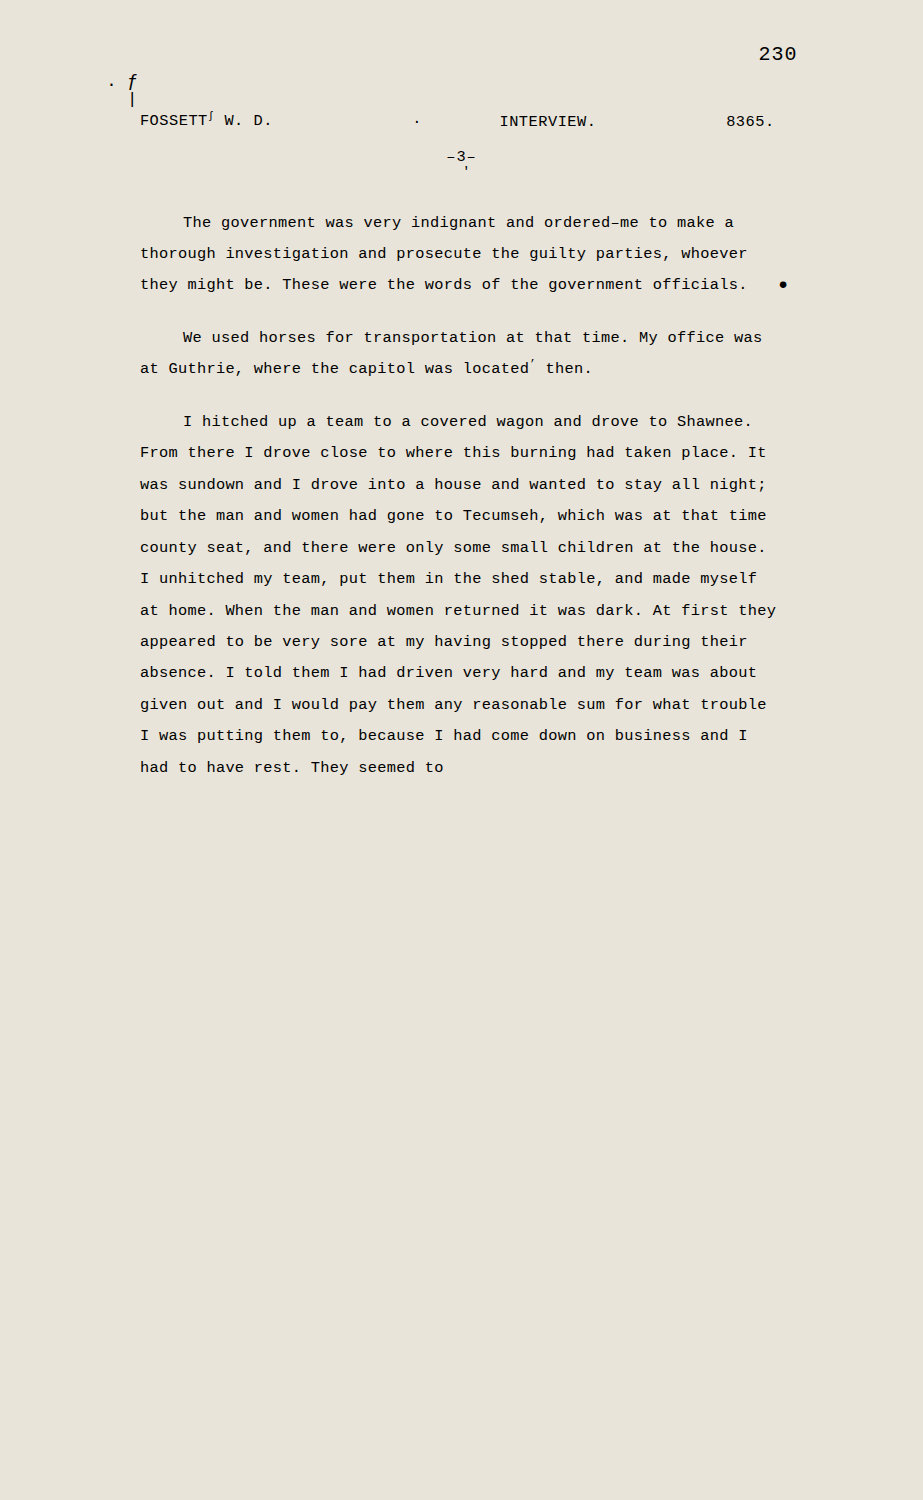. ƒ
|
230
FOSSETTʃ W. D. · INTERVIEW. 8365.
–3–
′
The government was very indignant and ordered–me to make a thorough investigation and prosecute the guilty parties, whoever they might be. These were the words of the government officials.●
We used horses for transportation at that time. My office was at Guthrie, where the capitol was located’ then.
I hitched up a team to a covered wagon and drove to Shawnee. From there I drove close to where this burning had taken place. It was sundown and I drove into a house and wanted to stay all night; but the man and women had gone to Tecumseh, which was at that time county seat, and there were only some small children at the house. I unhitched my team, put them in the shed stable, and made myself at home. When the man and women returned it was dark. At first they appeared to be very sore at my having stopped there during their absence. I told them I had driven very hard and my team was about given out and I would pay them any reasonable sum for what trouble I was putting them to, because I had come down on business and I had to have rest. They seemed to